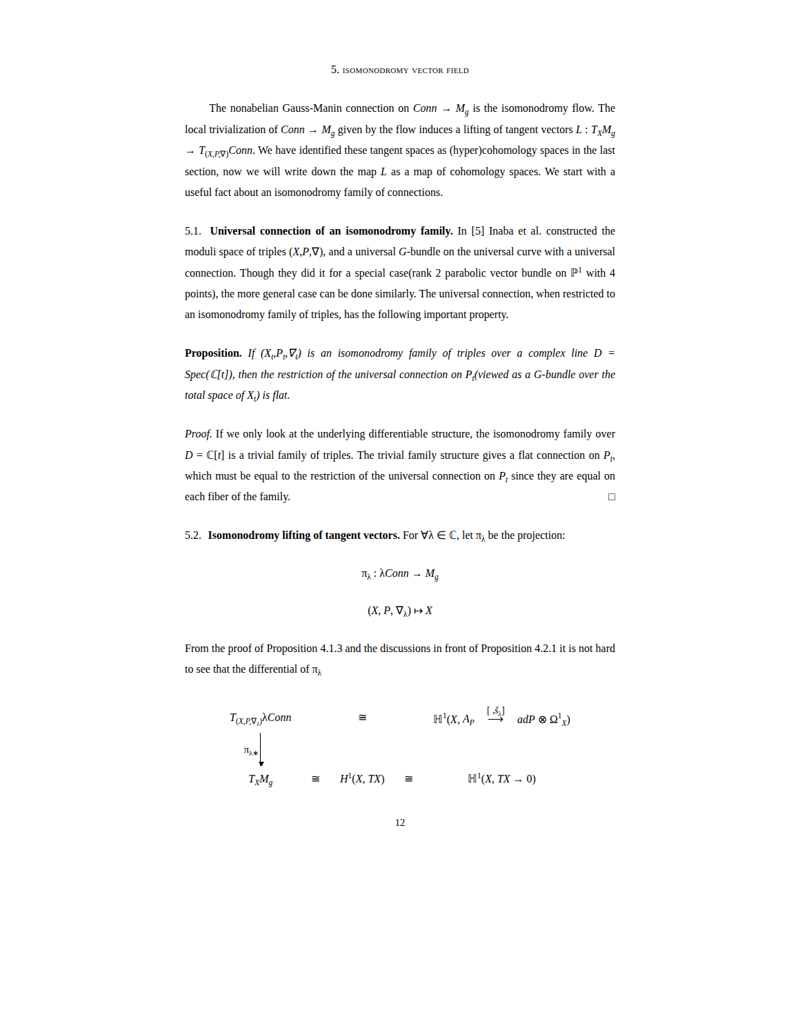5. isomonodromy vector field
The nonabelian Gauss-Manin connection on Conn → Mg is the isomonodromy flow. The local trivialization of Conn → Mg given by the flow induces a lifting of tangent vectors L : TX Mg → T(X,P,∇)Conn. We have identified these tangent spaces as (hyper)cohomology spaces in the last section, now we will write down the map L as a map of cohomology spaces. We start with a useful fact about an isomonodromy family of connections.
5.1. Universal connection of an isomonodromy family. In [5] Inaba et al. constructed the moduli space of triples (X,P,∇), and a universal G-bundle on the universal curve with a universal connection. Though they did it for a special case(rank 2 parabolic vector bundle on ℙ1 with 4 points), the more general case can be done similarly. The universal connection, when restricted to an isomonodromy family of triples, has the following important property.
Proposition. If (Xt,Pt,∇t) is an isomonodromy family of triples over a complex line D = Spec(ℂ[t]), then the restriction of the universal connection on Pt(viewed as a G-bundle over the total space of Xt) is flat.
Proof. If we only look at the underlying differentiable structure, the isomonodromy family over D = ℂ[t] is a trivial family of triples. The trivial family structure gives a flat connection on Pt, which must be equal to the restriction of the universal connection on Pt since they are equal on each fiber of the family. □
5.2. Isomonodromy lifting of tangent vectors. For ∀λ ∈ ℂ, let πλ be the projection:
πλ : λConn → Mg
(X, P, ∇λ) ↦ X
From the proof of Proposition 4.1.3 and the discussions in front of Proposition 4.2.1 it is not hard to see that the differential of πλ
| T ( X,P, ∇ λ ) λ C onn | | ≅ | | ℍ 1 ( X , A P [ , š λ ] ⟶ adP ⊗ Ω 1 X ) |
| π λ∗ | | | | |
| T X M g | ≅ | H 1 ( X , TX ) | ≅ | ℍ 1 ( X , TX → 0) |
12